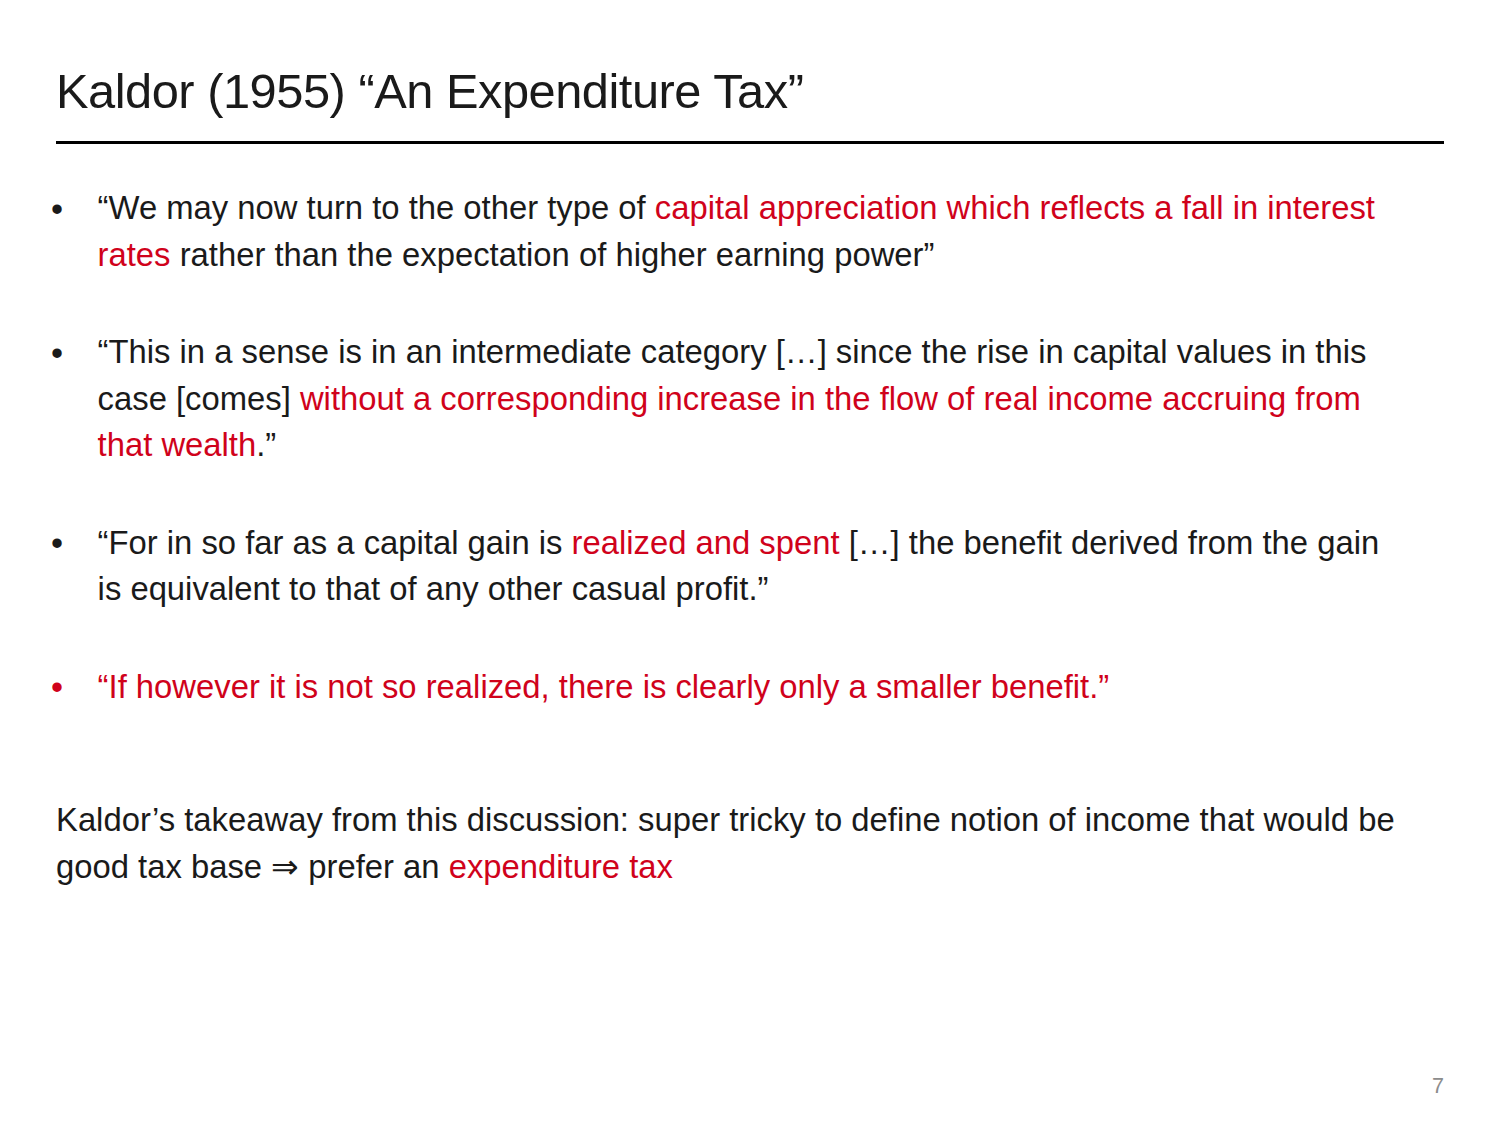Kaldor (1955) “An Expenditure Tax”
“We may now turn to the other type of capital appreciation which reflects a fall in interest rates rather than the expectation of higher earning power”
“This in a sense is in an intermediate category […] since the rise in capital values in this case [comes] without a corresponding increase in the flow of real income accruing from that wealth.”
“For in so far as a capital gain is realized and spent […] the benefit derived from the gain is equivalent to that of any other casual profit.”
“If however it is not so realized, there is clearly only a smaller benefit.”
Kaldor’s takeaway from this discussion: super tricky to define notion of income that would be good tax base ⇒ prefer an expenditure tax
7